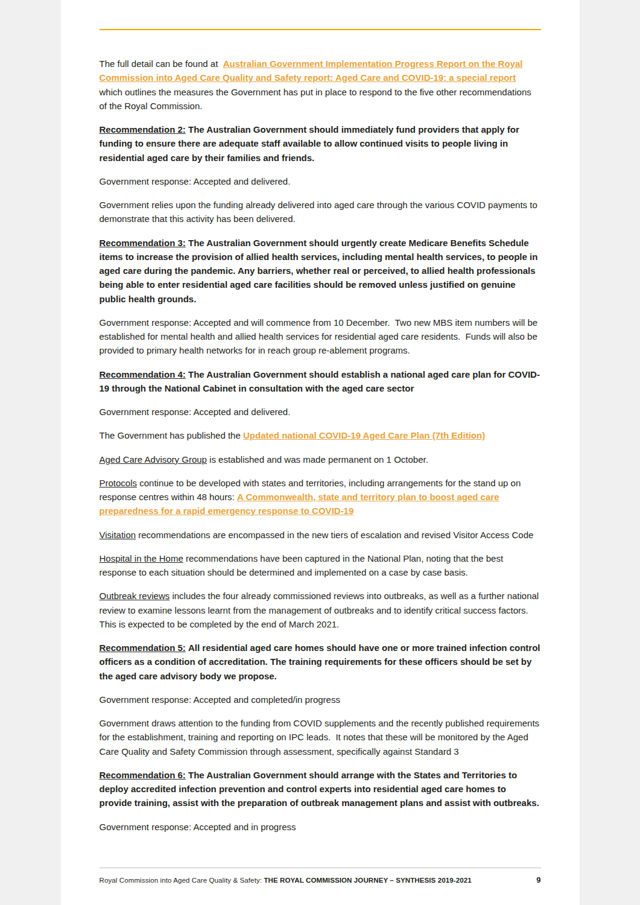The full detail can be found at Australian Government Implementation Progress Report on the Royal Commission into Aged Care Quality and Safety report: Aged Care and COVID-19: a special report which outlines the measures the Government has put in place to respond to the five other recommendations of the Royal Commission.
Recommendation 2: The Australian Government should immediately fund providers that apply for funding to ensure there are adequate staff available to allow continued visits to people living in residential aged care by their families and friends.
Government response: Accepted and delivered.
Government relies upon the funding already delivered into aged care through the various COVID payments to demonstrate that this activity has been delivered.
Recommendation 3: The Australian Government should urgently create Medicare Benefits Schedule items to increase the provision of allied health services, including mental health services, to people in aged care during the pandemic. Any barriers, whether real or perceived, to allied health professionals being able to enter residential aged care facilities should be removed unless justified on genuine public health grounds.
Government response: Accepted and will commence from 10 December. Two new MBS item numbers will be established for mental health and allied health services for residential aged care residents. Funds will also be provided to primary health networks for in reach group re-ablement programs.
Recommendation 4: The Australian Government should establish a national aged care plan for COVID-19 through the National Cabinet in consultation with the aged care sector
Government response: Accepted and delivered.
The Government has published the Updated national COVID-19 Aged Care Plan (7th Edition)
Aged Care Advisory Group is established and was made permanent on 1 October.
Protocols continue to be developed with states and territories, including arrangements for the stand up on response centres within 48 hours: A Commonwealth, state and territory plan to boost aged care preparedness for a rapid emergency response to COVID-19
Visitation recommendations are encompassed in the new tiers of escalation and revised Visitor Access Code
Hospital in the Home recommendations have been captured in the National Plan, noting that the best response to each situation should be determined and implemented on a case by case basis.
Outbreak reviews includes the four already commissioned reviews into outbreaks, as well as a further national review to examine lessons learnt from the management of outbreaks and to identify critical success factors. This is expected to be completed by the end of March 2021.
Recommendation 5: All residential aged care homes should have one or more trained infection control officers as a condition of accreditation. The training requirements for these officers should be set by the aged care advisory body we propose.
Government response: Accepted and completed/in progress
Government draws attention to the funding from COVID supplements and the recently published requirements for the establishment, training and reporting on IPC leads. It notes that these will be monitored by the Aged Care Quality and Safety Commission through assessment, specifically against Standard 3
Recommendation 6: The Australian Government should arrange with the States and Territories to deploy accredited infection prevention and control experts into residential aged care homes to provide training, assist with the preparation of outbreak management plans and assist with outbreaks.
Government response: Accepted and in progress
Royal Commission into Aged Care Quality & Safety: THE ROYAL COMMISSION JOURNEY – SYNTHESIS 2019-2021 9